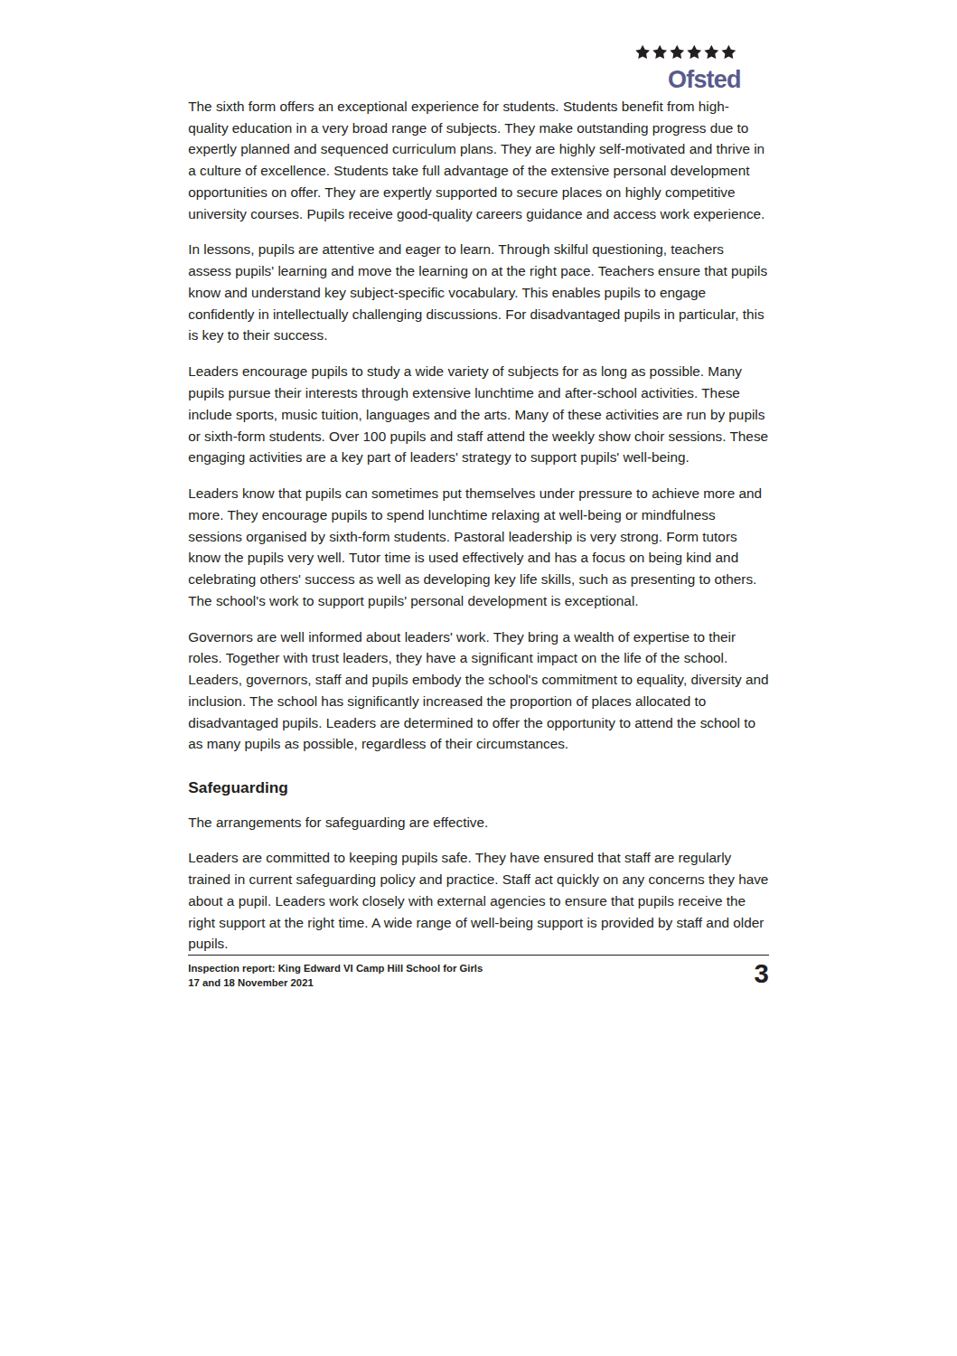Ofsted
The sixth form offers an exceptional experience for students. Students benefit from high-quality education in a very broad range of subjects. They make outstanding progress due to expertly planned and sequenced curriculum plans. They are highly self-motivated and thrive in a culture of excellence. Students take full advantage of the extensive personal development opportunities on offer. They are expertly supported to secure places on highly competitive university courses. Pupils receive good-quality careers guidance and access work experience.
In lessons, pupils are attentive and eager to learn. Through skilful questioning, teachers assess pupils' learning and move the learning on at the right pace. Teachers ensure that pupils know and understand key subject-specific vocabulary. This enables pupils to engage confidently in intellectually challenging discussions. For disadvantaged pupils in particular, this is key to their success.
Leaders encourage pupils to study a wide variety of subjects for as long as possible. Many pupils pursue their interests through extensive lunchtime and after-school activities. These include sports, music tuition, languages and the arts. Many of these activities are run by pupils or sixth-form students. Over 100 pupils and staff attend the weekly show choir sessions. These engaging activities are a key part of leaders' strategy to support pupils' well-being.
Leaders know that pupils can sometimes put themselves under pressure to achieve more and more. They encourage pupils to spend lunchtime relaxing at well-being or mindfulness sessions organised by sixth-form students. Pastoral leadership is very strong. Form tutors know the pupils very well. Tutor time is used effectively and has a focus on being kind and celebrating others' success as well as developing key life skills, such as presenting to others. The school's work to support pupils' personal development is exceptional.
Governors are well informed about leaders' work. They bring a wealth of expertise to their roles. Together with trust leaders, they have a significant impact on the life of the school. Leaders, governors, staff and pupils embody the school's commitment to equality, diversity and inclusion. The school has significantly increased the proportion of places allocated to disadvantaged pupils. Leaders are determined to offer the opportunity to attend the school to as many pupils as possible, regardless of their circumstances.
Safeguarding
The arrangements for safeguarding are effective.
Leaders are committed to keeping pupils safe. They have ensured that staff are regularly trained in current safeguarding policy and practice. Staff act quickly on any concerns they have about a pupil. Leaders work closely with external agencies to ensure that pupils receive the right support at the right time. A wide range of well-being support is provided by staff and older pupils.
Inspection report: King Edward VI Camp Hill School for Girls
17 and 18 November 2021
3